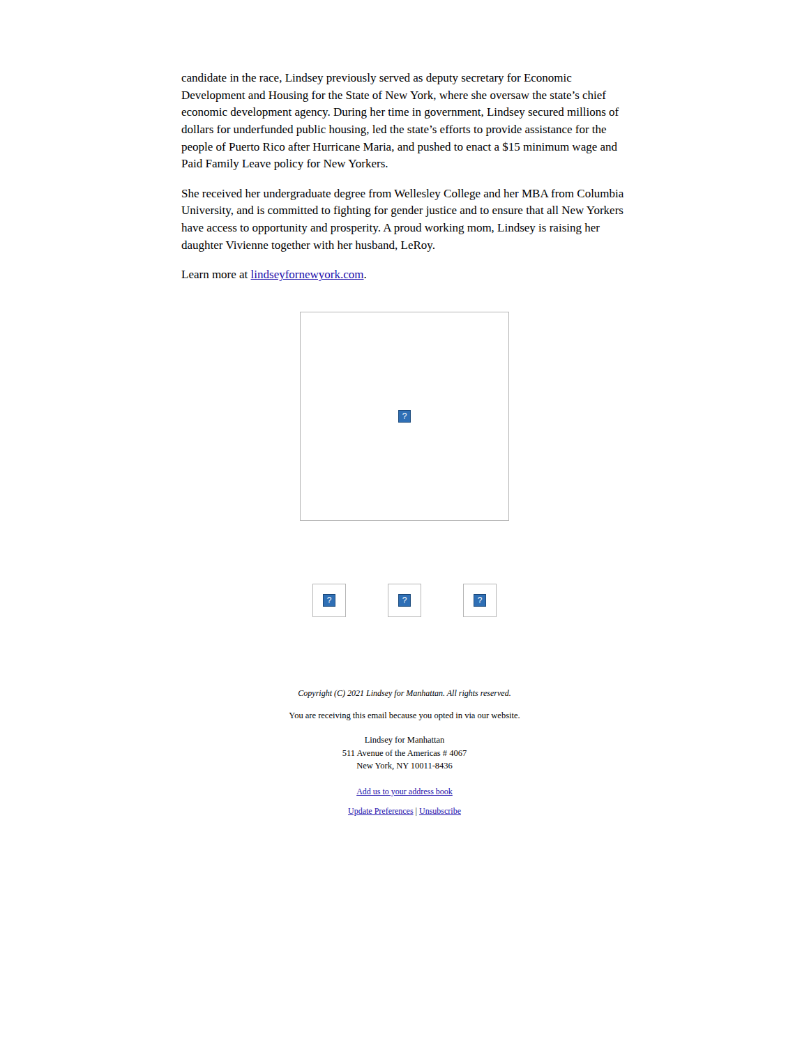candidate in the race, Lindsey previously served as deputy secretary for Economic Development and Housing for the State of New York, where she oversaw the state’s chief economic development agency. During her time in government, Lindsey secured millions of dollars for underfunded public housing, led the state’s efforts to provide assistance for the people of Puerto Rico after Hurricane Maria, and pushed to enact a $15 minimum wage and Paid Family Leave policy for New Yorkers.
She received her undergraduate degree from Wellesley College and her MBA from Columbia University, and is committed to fighting for gender justice and to ensure that all New Yorkers have access to opportunity and prosperity. A proud working mom, Lindsey is raising her daughter Vivienne together with her husband, LeRoy.
Learn more at lindseyfornewyork.com.
?
?
?
?
Copyright (C) 2021 Lindsey for Manhattan. All rights reserved.
You are receiving this email because you opted in via our website.
Lindsey for Manhattan 511 Avenue of the Americas # 4067 New York, NY 10011-8436
Add us to your address book
Update Preferences | Unsubscribe